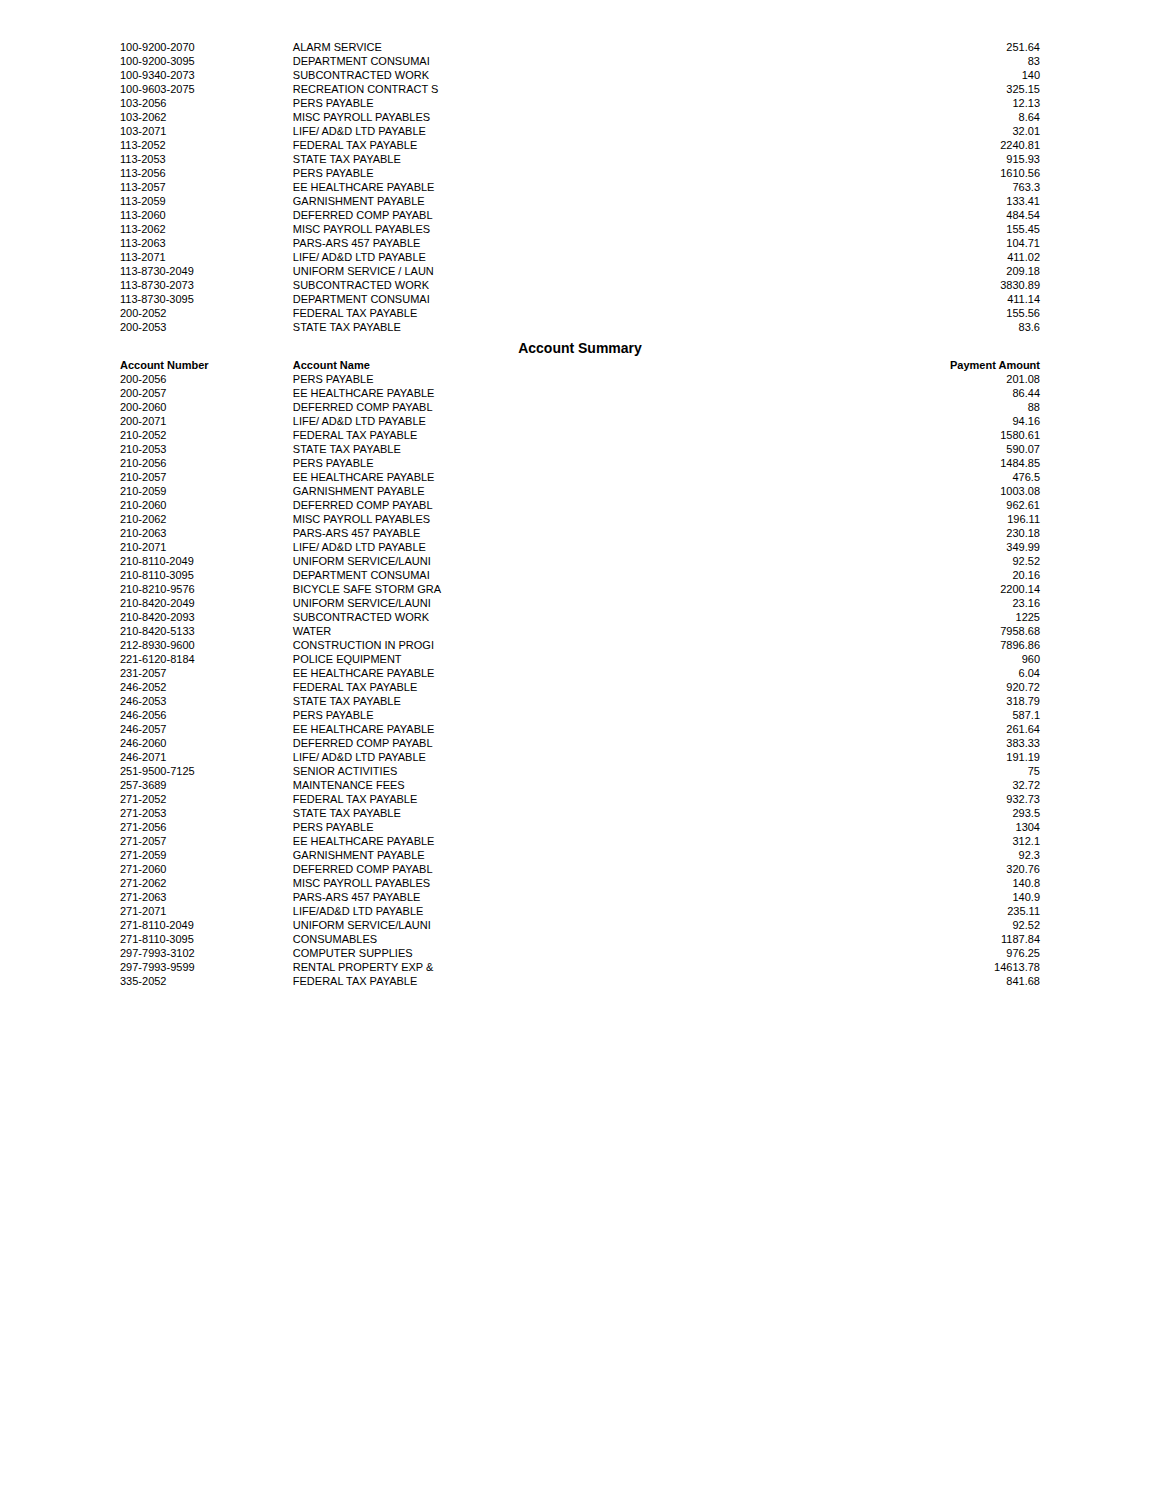| 100-9200-2070 | ALARM SERVICE | 251.64 |
| 100-9200-3095 | DEPARTMENT CONSUMAI | 83 |
| 100-9340-2073 | SUBCONTRACTED WORK | 140 |
| 100-9603-2075 | RECREATION CONTRACT S | 325.15 |
| 103-2056 | PERS PAYABLE | 12.13 |
| 103-2062 | MISC PAYROLL PAYABLES | 8.64 |
| 103-2071 | LIFE/ AD&D LTD PAYABLE | 32.01 |
| 113-2052 | FEDERAL TAX PAYABLE | 2240.81 |
| 113-2053 | STATE TAX PAYABLE | 915.93 |
| 113-2056 | PERS PAYABLE | 1610.56 |
| 113-2057 | EE HEALTHCARE PAYABLE | 763.3 |
| 113-2059 | GARNISHMENT PAYABLE | 133.41 |
| 113-2060 | DEFERRED COMP PAYABL | 484.54 |
| 113-2062 | MISC PAYROLL PAYABLES | 155.45 |
| 113-2063 | PARS-ARS 457 PAYABLE | 104.71 |
| 113-2071 | LIFE/ AD&D LTD PAYABLE | 411.02 |
| 113-8730-2049 | UNIFORM SERVICE / LAUN | 209.18 |
| 113-8730-2073 | SUBCONTRACTED WORK | 3830.89 |
| 113-8730-3095 | DEPARTMENT CONSUMAI | 411.14 |
| 200-2052 | FEDERAL TAX PAYABLE | 155.56 |
| 200-2053 | STATE TAX PAYABLE | 83.6 |
| Account Summary |
| Account Number | Account Name | Payment Amount |
| 200-2056 | PERS PAYABLE | 201.08 |
| 200-2057 | EE HEALTHCARE PAYABLE | 86.44 |
| 200-2060 | DEFERRED COMP PAYABL | 88 |
| 200-2071 | LIFE/ AD&D LTD PAYABLE | 94.16 |
| 210-2052 | FEDERAL TAX PAYABLE | 1580.61 |
| 210-2053 | STATE TAX PAYABLE | 590.07 |
| 210-2056 | PERS PAYABLE | 1484.85 |
| 210-2057 | EE HEALTHCARE PAYABLE | 476.5 |
| 210-2059 | GARNISHMENT PAYABLE | 1003.08 |
| 210-2060 | DEFERRED COMP PAYABL | 962.61 |
| 210-2062 | MISC PAYROLL PAYABLES | 196.11 |
| 210-2063 | PARS-ARS 457 PAYABLE | 230.18 |
| 210-2071 | LIFE/ AD&D LTD PAYABLE | 349.99 |
| 210-8110-2049 | UNIFORM SERVICE/LAUNI | 92.52 |
| 210-8110-3095 | DEPARTMENT CONSUMAI | 20.16 |
| 210-8210-9576 | BICYCLE SAFE STORM GRA | 2200.14 |
| 210-8420-2049 | UNIFORM SERVICE/LAUNI | 23.16 |
| 210-8420-2093 | SUBCONTRACTED WORK | 1225 |
| 210-8420-5133 | WATER | 7958.68 |
| 212-8930-9600 | CONSTRUCTION IN PROGI | 7896.86 |
| 221-6120-8184 | POLICE EQUIPMENT | 960 |
| 231-2057 | EE HEALTHCARE PAYABLE | 6.04 |
| 246-2052 | FEDERAL TAX PAYABLE | 920.72 |
| 246-2053 | STATE TAX PAYABLE | 318.79 |
| 246-2056 | PERS PAYABLE | 587.1 |
| 246-2057 | EE HEALTHCARE PAYABLE | 261.64 |
| 246-2060 | DEFERRED COMP PAYABL | 383.33 |
| 246-2071 | LIFE/ AD&D LTD PAYABLE | 191.19 |
| 251-9500-7125 | SENIOR ACTIVITIES | 75 |
| 257-3689 | MAINTENANCE FEES | 32.72 |
| 271-2052 | FEDERAL TAX PAYABLE | 932.73 |
| 271-2053 | STATE TAX PAYABLE | 293.5 |
| 271-2056 | PERS PAYABLE | 1304 |
| 271-2057 | EE HEALTHCARE PAYABLE | 312.1 |
| 271-2059 | GARNISHMENT PAYABLE | 92.3 |
| 271-2060 | DEFERRED COMP PAYABL | 320.76 |
| 271-2062 | MISC PAYROLL PAYABLES | 140.8 |
| 271-2063 | PARS-ARS 457 PAYABLE | 140.9 |
| 271-2071 | LIFE/AD&D LTD PAYABLE | 235.11 |
| 271-8110-2049 | UNIFORM SERVICE/LAUNI | 92.52 |
| 271-8110-3095 | CONSUMABLES | 1187.84 |
| 297-7993-3102 | COMPUTER SUPPLIES | 976.25 |
| 297-7993-9599 | RENTAL PROPERTY EXP & | 14613.78 |
| 335-2052 | FEDERAL TAX PAYABLE | 841.68 |